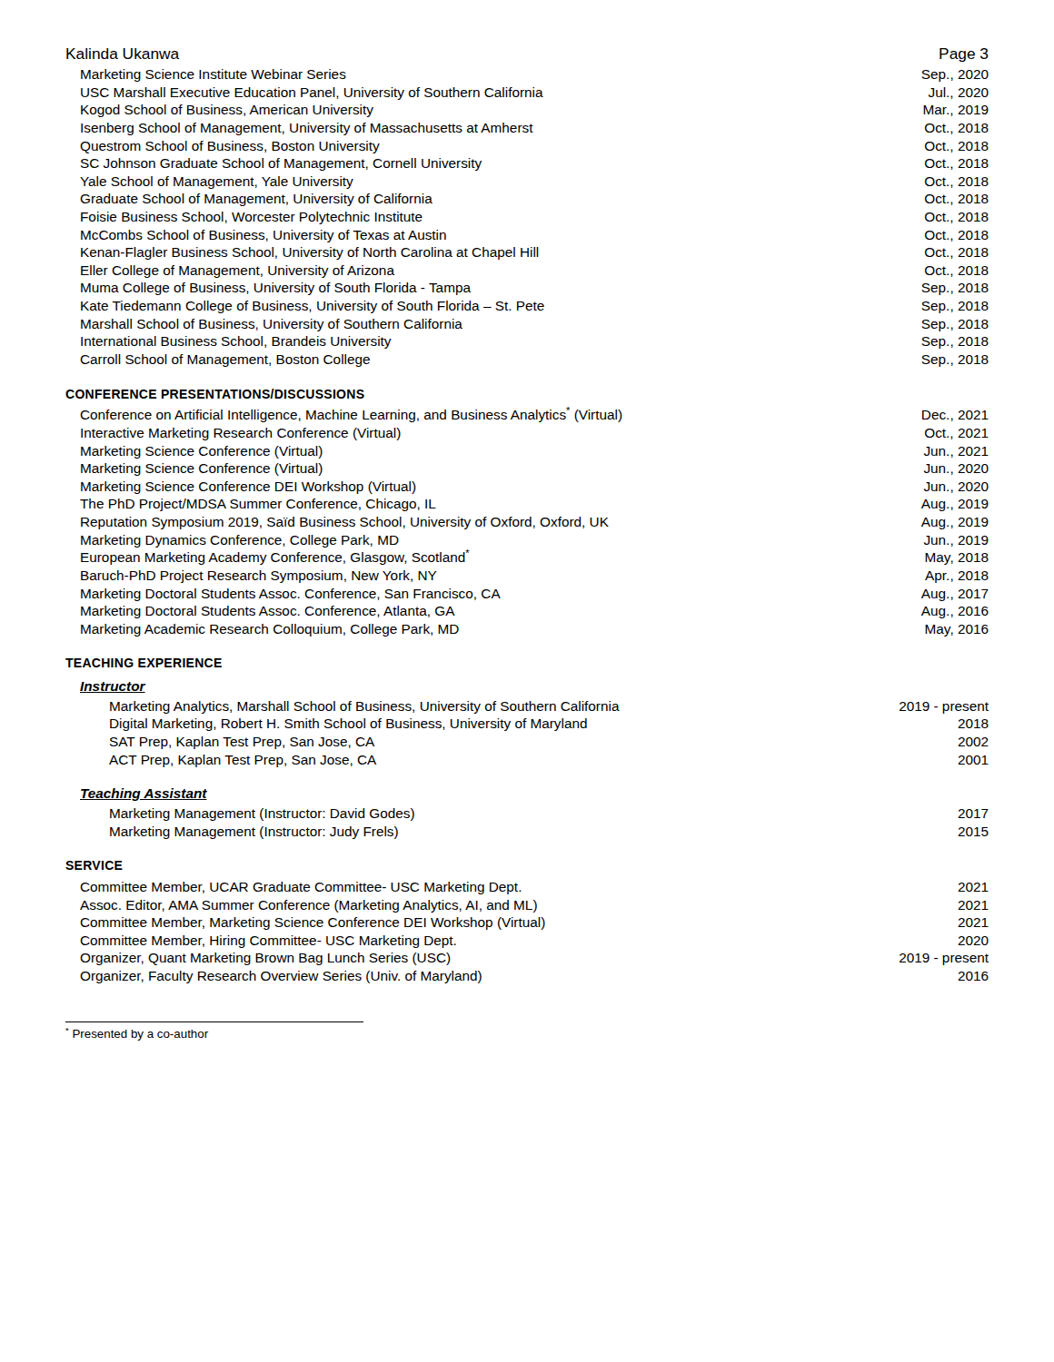Kalinda Ukanwa Page 3
Marketing Science Institute Webinar Series Sep., 2020
USC Marshall Executive Education Panel, University of Southern California Jul., 2020
Kogod School of Business, American University Mar., 2019
Isenberg School of Management, University of Massachusetts at Amherst Oct., 2018
Questrom School of Business, Boston University Oct., 2018
SC Johnson Graduate School of Management, Cornell University Oct., 2018
Yale School of Management, Yale University Oct., 2018
Graduate School of Management, University of California Oct., 2018
Foisie Business School, Worcester Polytechnic Institute Oct., 2018
McCombs School of Business, University of Texas at Austin Oct., 2018
Kenan-Flagler Business School, University of North Carolina at Chapel Hill Oct., 2018
Eller College of Management, University of Arizona Oct., 2018
Muma College of Business, University of South Florida - Tampa Sep., 2018
Kate Tiedemann College of Business, University of South Florida – St. Pete Sep., 2018
Marshall School of Business, University of Southern California Sep., 2018
International Business School, Brandeis University Sep., 2018
Carroll School of Management, Boston College Sep., 2018
CONFERENCE PRESENTATIONS/DISCUSSIONS
Conference on Artificial Intelligence, Machine Learning, and Business Analytics* (Virtual) Dec., 2021
Interactive Marketing Research Conference (Virtual) Oct., 2021
Marketing Science Conference (Virtual) Jun., 2021
Marketing Science Conference (Virtual) Jun., 2020
Marketing Science Conference DEI Workshop (Virtual) Jun., 2020
The PhD Project/MDSA Summer Conference, Chicago, IL Aug., 2019
Reputation Symposium 2019, Saïd Business School, University of Oxford, Oxford, UK Aug., 2019
Marketing Dynamics Conference, College Park, MD Jun., 2019
European Marketing Academy Conference, Glasgow, Scotland*May, 2018
Baruch-PhD Project Research Symposium, New York, NY Apr., 2018
Marketing Doctoral Students Assoc. Conference, San Francisco, CA Aug., 2017
Marketing Doctoral Students Assoc. Conference, Atlanta, GA Aug., 2016
Marketing Academic Research Colloquium, College Park, MD May, 2016
TEACHING EXPERIENCE
Instructor
Marketing Analytics, Marshall School of Business, University of Southern California 2019 - present
Digital Marketing, Robert H. Smith School of Business, University of Maryland 2018
SAT Prep, Kaplan Test Prep, San Jose, CA 2002
ACT Prep, Kaplan Test Prep, San Jose, CA 2001
Teaching Assistant
Marketing Management (Instructor: David Godes) 2017
Marketing Management (Instructor: Judy Frels) 2015
SERVICE
Committee Member, UCAR Graduate Committee- USC Marketing Dept. 2021
Assoc. Editor, AMA Summer Conference (Marketing Analytics, AI, and ML) 2021
Committee Member, Marketing Science Conference DEI Workshop (Virtual) 2021
Committee Member, Hiring Committee- USC Marketing Dept. 2020
Organizer, Quant Marketing Brown Bag Lunch Series (USC) 2019 - present
Organizer, Faculty Research Overview Series (Univ. of Maryland) 2016
* Presented by a co-author